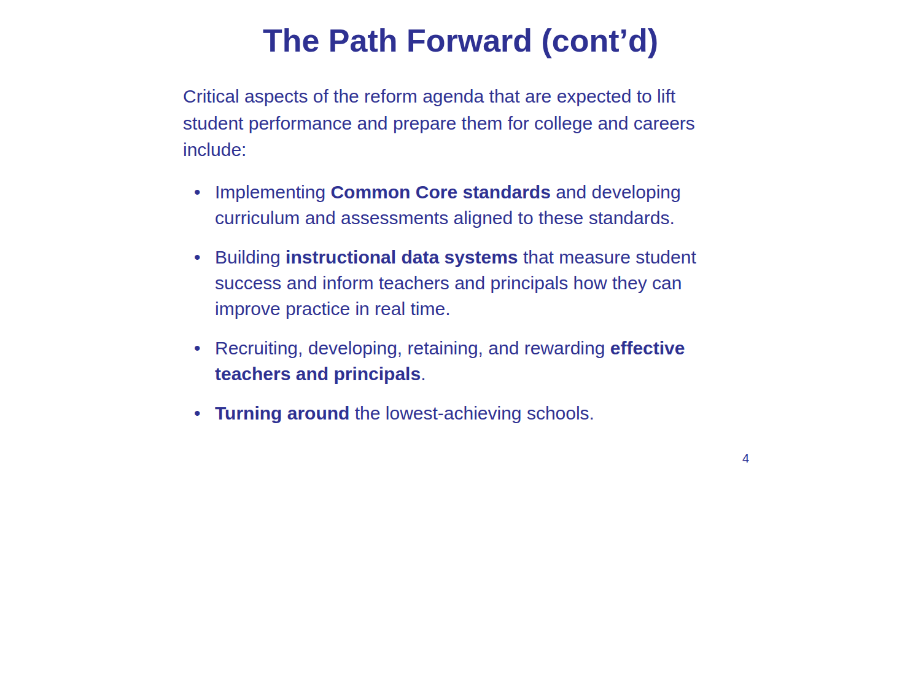The Path Forward (cont’d)
Critical aspects of the reform agenda that are expected to lift student performance and prepare them for college and careers include:
Implementing Common Core standards and developing curriculum and assessments aligned to these standards.
Building instructional data systems that measure student success and inform teachers and principals how they can improve practice in real time.
Recruiting, developing, retaining, and rewarding effective teachers and principals.
Turning around the lowest-achieving schools.
4